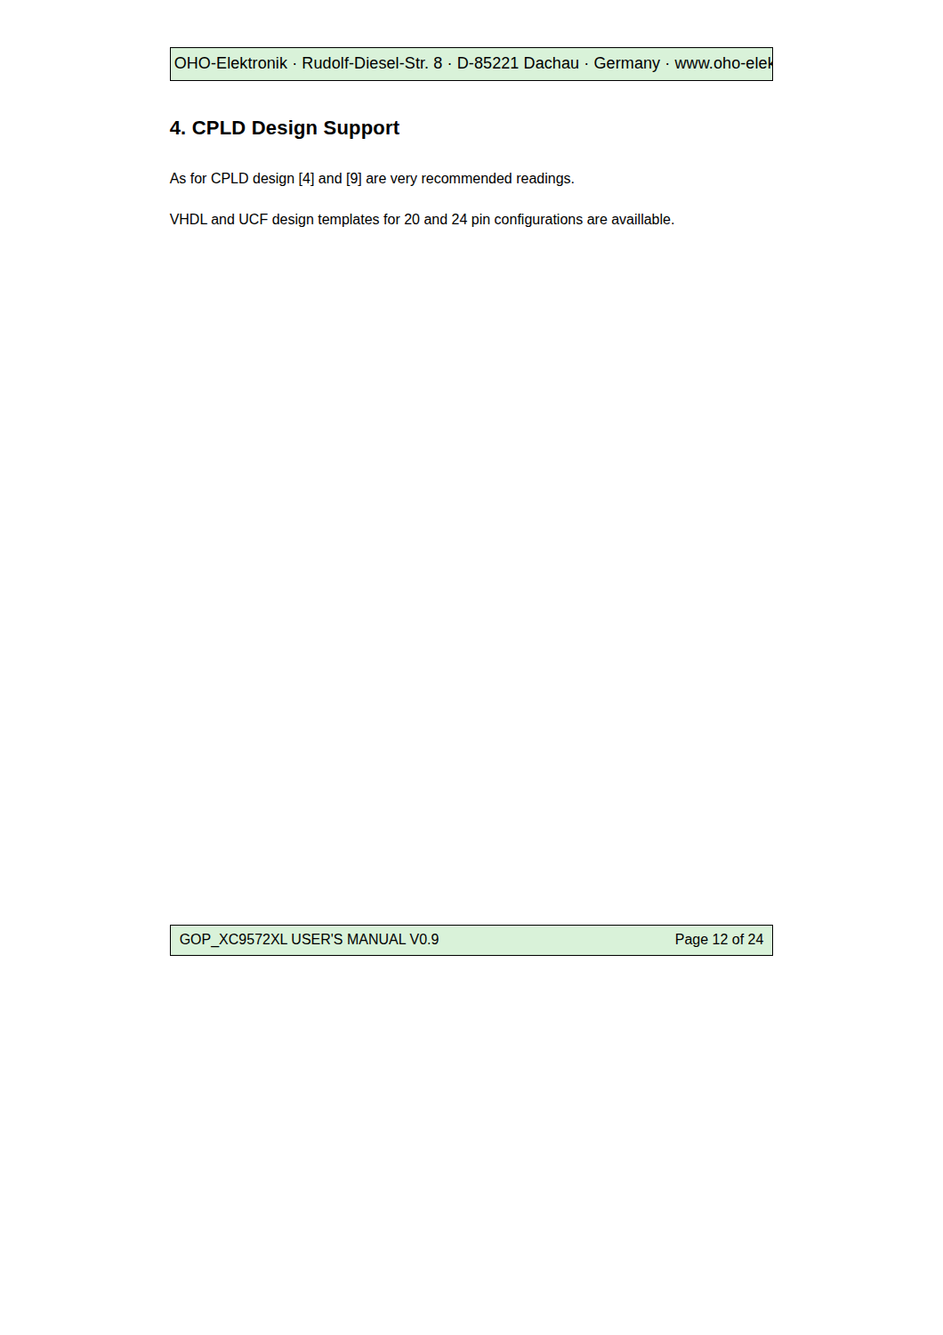OHO-Elektronik · Rudolf-Diesel-Str. 8 · D-85221 Dachau · Germany · www.oho-elektronik.de
4. CPLD Design Support
As for CPLD design [4] and [9] are very recommended readings.
VHDL and UCF design templates for 20 and 24 pin configurations are availlable.
GOP_XC9572XL USER'S MANUAL V0.9 Page 12 of 24